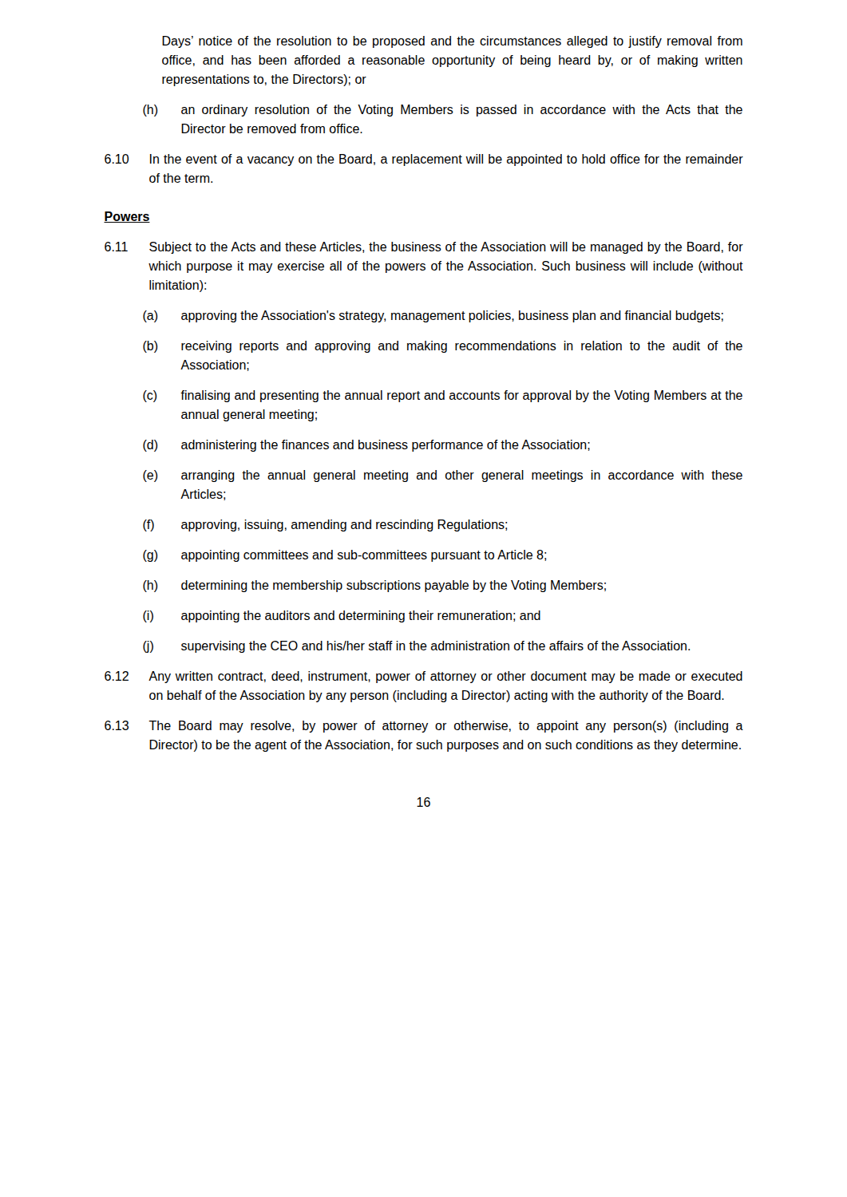Days’ notice of the resolution to be proposed and the circumstances alleged to justify removal from office, and has been afforded a reasonable opportunity of being heard by, or of making written representations to, the Directors); or
(h)
an ordinary resolution of the Voting Members is passed in accordance with the Acts that the Director be removed from office.
6.10
In the event of a vacancy on the Board, a replacement will be appointed to hold office for the remainder of the term.
Powers
6.11
Subject to the Acts and these Articles, the business of the Association will be managed by the Board, for which purpose it may exercise all of the powers of the Association. Such business will include (without limitation):
(a)
approving the Association's strategy, management policies, business plan and financial budgets;
(b)
receiving reports and approving and making recommendations in relation to the audit of the Association;
(c)
finalising and presenting the annual report and accounts for approval by the Voting Members at the annual general meeting;
(d)
administering the finances and business performance of the Association;
(e)
arranging the annual general meeting and other general meetings in accordance with these Articles;
(f)
approving, issuing, amending and rescinding Regulations;
(g)
appointing committees and sub-committees pursuant to Article 8;
(h)
determining the membership subscriptions payable by the Voting Members;
(i)
appointing the auditors and determining their remuneration; and
(j)
supervising the CEO and his/her staff in the administration of the affairs of the Association.
6.12
Any written contract, deed, instrument, power of attorney or other document may be made or executed on behalf of the Association by any person (including a Director) acting with the authority of the Board.
6.13
The Board may resolve, by power of attorney or otherwise, to appoint any person(s) (including a Director) to be the agent of the Association, for such purposes and on such conditions as they determine.
16